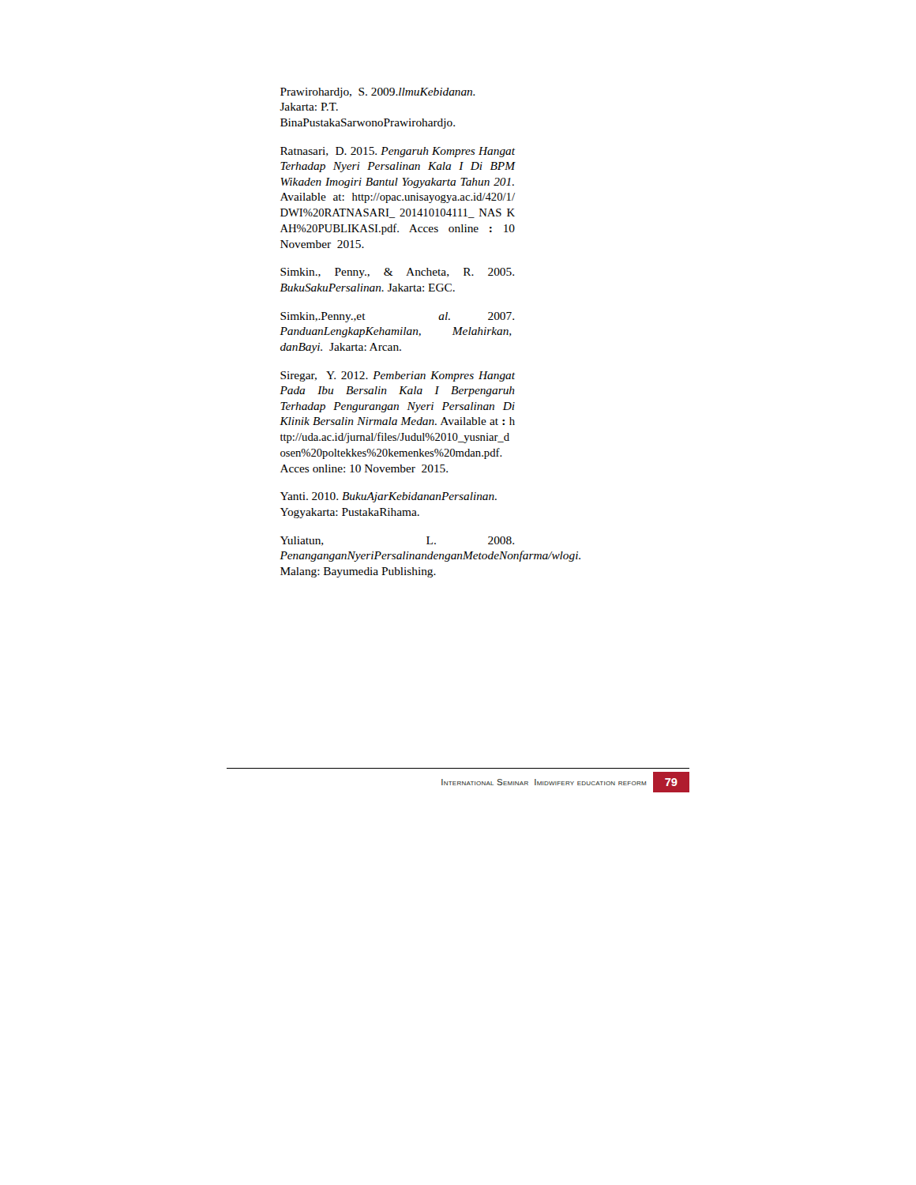Prawirohardjo, S. 2009.llmuKebidanan.
Jakarta: P.T.
BinaPustakaSarwonoPrawirohardjo.
Ratnasari, D. 2015. Pengaruh Kompres Hangat Terhadap Nyeri Persalinan Kala I Di BPM Wikaden Imogiri Bantul Yogyakarta Tahun 201. Available at: http://opac.unisayogya.ac.id/420/1/DWI%20RATNASARI_ 201410104111_ NAS KAH%20PUBLIKASI.pdf. Acces online : 10 November 2015.
Simkin., Penny., & Ancheta, R. 2005. BukuSakuPersalinan. Jakarta: EGC.
Simkin,.Penny.,et al. 2007. PanduanLengkapKehamilan, Melahirkan, danBayi. Jakarta: Arcan.
Siregar, Y. 2012. Pemberian Kompres Hangat Pada Ibu Bersalin Kala I Berpengaruh Terhadap Pengurangan Nyeri Persalinan Di Klinik Bersalin Nirmala Medan. Available at : http://uda.ac.id/jurnal/files/Judul%2010_yusniar_dosen%20poltekkes%20kemenkes%20mdan.pdf. Acces online: 10 November 2015.
Yanti. 2010. BukuAjarKebidananPersalinan.
Yogyakarta: PustakaRihama.
Yuliatun, L. 2008. PenanganganNyeriPersalinandenganMetodeNonfarma/wlogi. Malang: Bayumedia Publishing.
International Seminar Imidwifery education reform
79